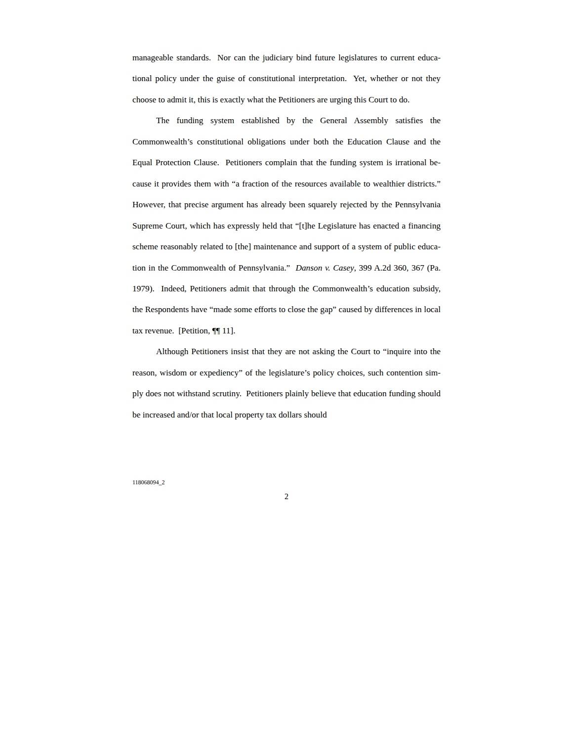manageable standards. Nor can the judiciary bind future legislatures to current educational policy under the guise of constitutional interpretation. Yet, whether or not they choose to admit it, this is exactly what the Petitioners are urging this Court to do.
The funding system established by the General Assembly satisfies the Commonwealth’s constitutional obligations under both the Education Clause and the Equal Protection Clause. Petitioners complain that the funding system is irrational because it provides them with “a fraction of the resources available to wealthier districts.” However, that precise argument has already been squarely rejected by the Pennsylvania Supreme Court, which has expressly held that “[t]he Legislature has enacted a financing scheme reasonably related to [the] maintenance and support of a system of public education in the Commonwealth of Pennsylvania.” Danson v. Casey, 399 A.2d 360, 367 (Pa. 1979). Indeed, Petitioners admit that through the Commonwealth’s education subsidy, the Respondents have “made some efforts to close the gap” caused by differences in local tax revenue. [Petition, ¶¶ 11].
Although Petitioners insist that they are not asking the Court to “inquire into the reason, wisdom or expediency” of the legislature’s policy choices, such contention simply does not withstand scrutiny. Petitioners plainly believe that education funding should be increased and/or that local property tax dollars should
118068094_2
2